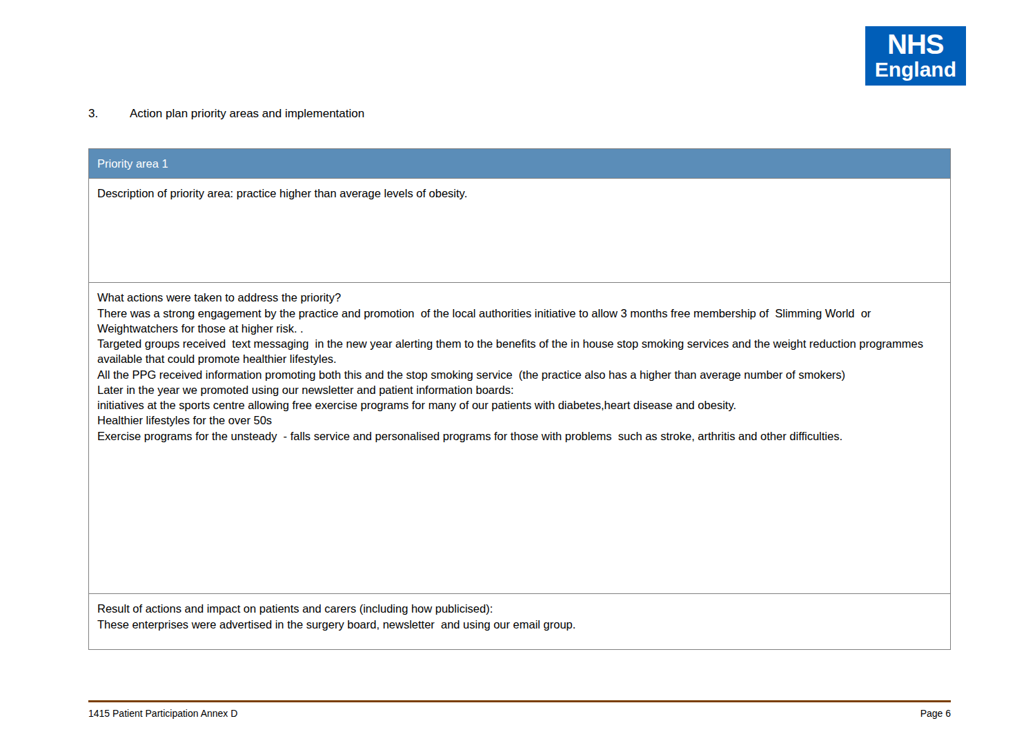NHS England
3. Action plan priority areas and implementation
| Priority area 1 |
| Description of priority area: practice higher than average levels of obesity. |
| What actions were taken to address the priority? There was a strong engagement by the practice and promotion of the local authorities initiative to allow 3 months free membership of Slimming World or Weightwatchers for those at higher risk. . Targeted groups received text messaging in the new year alerting them to the benefits of the in house stop smoking services and the weight reduction programmes available that could promote healthier lifestyles. All the PPG received information promoting both this and the stop smoking service (the practice also has a higher than average number of smokers) Later in the year we promoted using our newsletter and patient information boards: initiatives at the sports centre allowing free exercise programs for many of our patients with diabetes,heart disease and obesity. Healthier lifestyles for the over 50s Exercise programs for the unsteady - falls service and personalised programs for those with problems such as stroke, arthritis and other difficulties. |
| Result of actions and impact on patients and carers (including how publicised): These enterprises were advertised in the surgery board, newsletter and using our email group. |
1415 Patient Participation Annex D Page 6